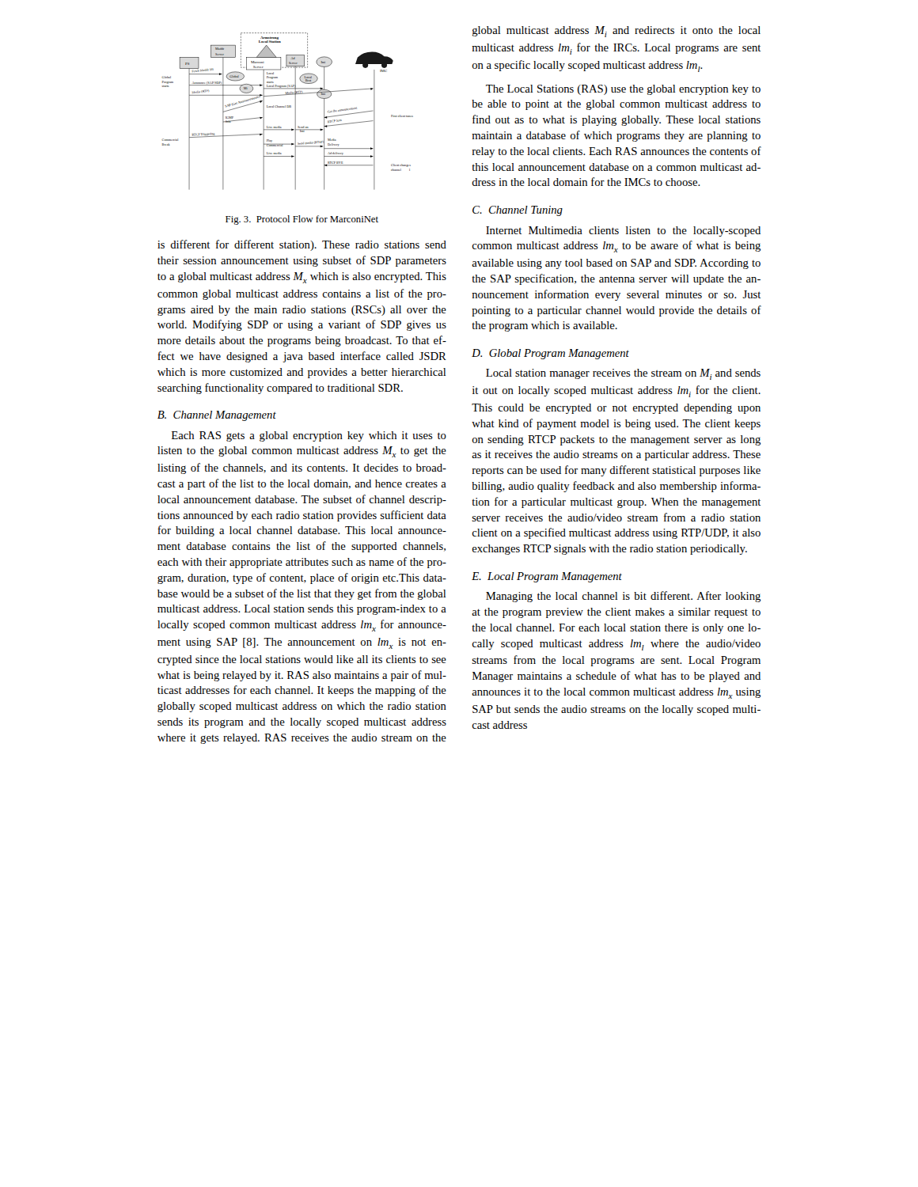Armstrong Local Station Marconi Server Ad Server Maddr Server PS Imi IMC Global Program starts Commercial Break First client tunes Client changes channel 1 Fetch Maddr Mi Announce (SAP/SDP) Media (RTP) Global Mi Local Program starts Local Program (SAP) Local Bcst Imi Media (RTP) SAP (Get Announcements) Local Channel DB Get the announcement IGMP Join RTCP Join Live media Send on Imi RTCP Triggering Play Commercial Send media (RTSP) Media Delivery Live media Ad delivery RTCP BYE
Fig. 3. Protocol Flow for MarconiNet
is different for different station). These radio stations send their session announcement using subset of SDP parameters to a global multicast address Mx which is also encrypted. This common global multicast address contains a list of the programs aired by the main radio stations (RSCs) all over the world. Modifying SDP or using a variant of SDP gives us more details about the programs being broadcast. To that effect we have designed a java based interface called JSDR which is more customized and provides a better hierarchical searching functionality compared to traditional SDR.
B. Channel Management
Each RAS gets a global encryption key which it uses to listen to the global common multicast address Mx to get the listing of the channels, and its contents. It decides to broadcast a part of the list to the local domain, and hence creates a local announcement database. The subset of channel descriptions announced by each radio station provides sufficient data for building a local channel database. This local announcement database contains the list of the supported channels, each with their appropriate attributes such as name of the program, duration, type of content, place of origin etc.This database would be a subset of the list that they get from the global multicast address. Local station sends this program-index to a locally scoped common multicast address lmx for announcement using SAP [8]. The announcement on lmx is not encrypted since the local stations would like all its clients to see what is being relayed by it. RAS also maintains a pair of multicast addresses for each channel. It keeps the mapping of the globally scoped multicast address on which the radio station sends its program and the locally scoped multicast address where it gets relayed. RAS receives the audio stream on the global multicast address Mi and redirects it onto the local multicast address lmi for the IRCs. Local programs are sent on a specific locally scoped multicast address lml.
The Local Stations (RAS) use the global encryption key to be able to point at the global common multicast address to find out as to what is playing globally. These local stations maintain a database of which programs they are planning to relay to the local clients. Each RAS announces the contents of this local announcement database on a common multicast address in the local domain for the IMCs to choose.
C. Channel Tuning
Internet Multimedia clients listen to the locally-scoped common multicast address lmx to be aware of what is being available using any tool based on SAP and SDP. According to the SAP specification, the antenna server will update the announcement information every several minutes or so. Just pointing to a particular channel would provide the details of the program which is available.
D. Global Program Management
Local station manager receives the stream on Mi and sends it out on locally scoped multicast address lmi for the client. This could be encrypted or not encrypted depending upon what kind of payment model is being used. The client keeps on sending RTCP packets to the management server as long as it receives the audio streams on a particular address. These reports can be used for many different statistical purposes like billing, audio quality feedback and also membership information for a particular multicast group. When the management server receives the audio/video stream from a radio station client on a specified multicast address using RTP/UDP, it also exchanges RTCP signals with the radio station periodically.
E. Local Program Management
Managing the local channel is bit different. After looking at the program preview the client makes a similar request to the local channel. For each local station there is only one locally scoped multicast address lml where the audio/video streams from the local programs are sent. Local Program Manager maintains a schedule of what has to be played and announces it to the local common multicast address lmx using SAP but sends the audio streams on the locally scoped multicast address